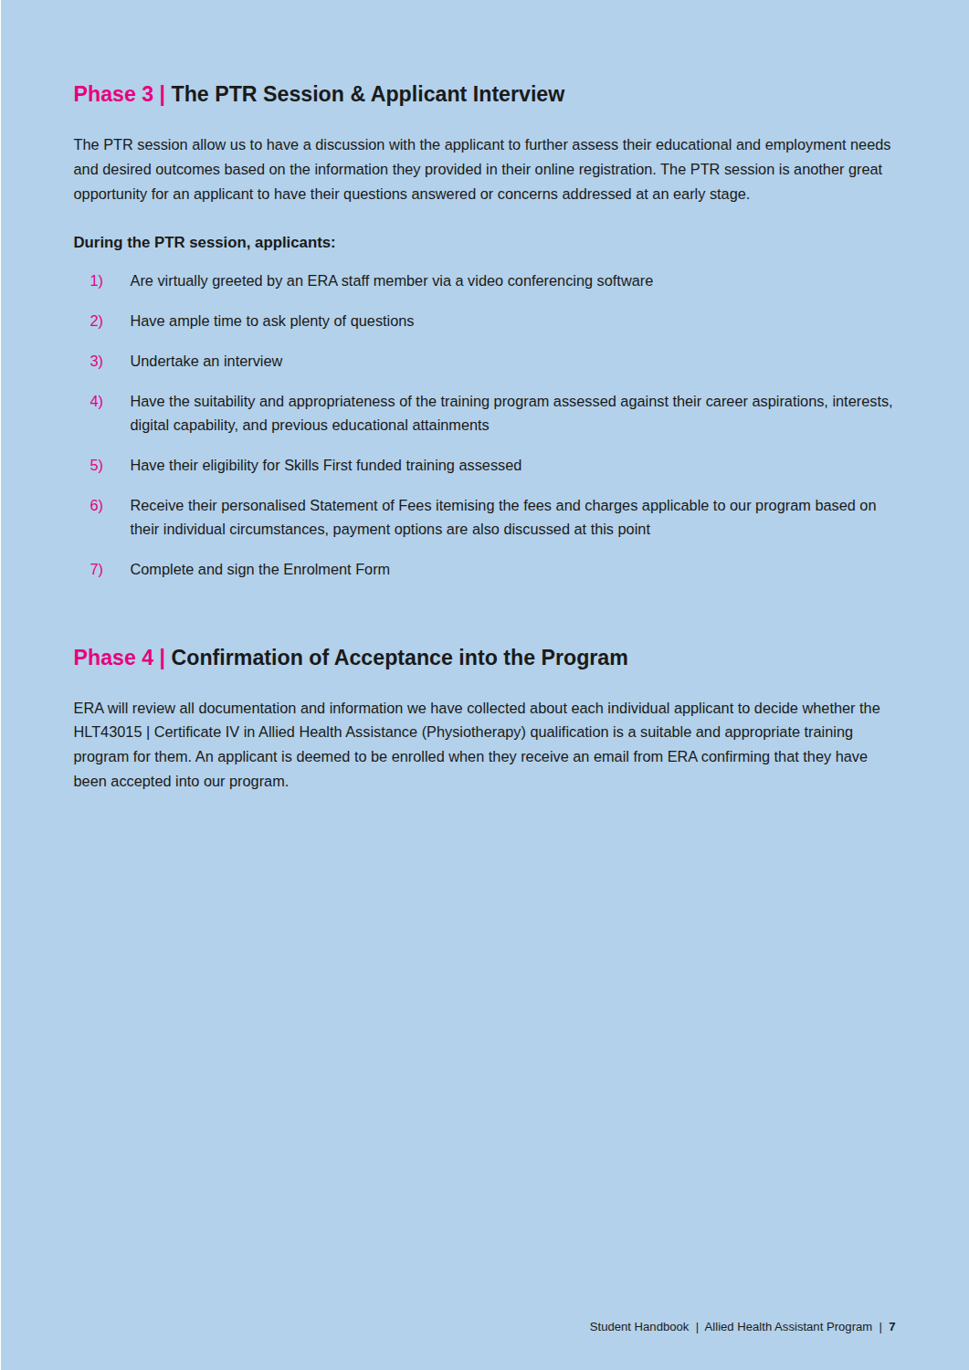Phase 3 | The PTR Session & Applicant Interview
The PTR session allow us to have a discussion with the applicant to further assess their educational and employment needs and desired outcomes based on the information they provided in their online registration. The PTR session is another great opportunity for an applicant to have their questions answered or concerns addressed at an early stage.
During the PTR session, applicants:
Are virtually greeted by an ERA staff member via a video conferencing software
Have ample time to ask plenty of questions
Undertake an interview
Have the suitability and appropriateness of the training program assessed against their career aspirations, interests, digital capability, and previous educational attainments
Have their eligibility for Skills First funded training assessed
Receive their personalised Statement of Fees itemising the fees and charges applicable to our program based on their individual circumstances, payment options are also discussed at this point
Complete and sign the Enrolment Form
Phase 4 | Confirmation of Acceptance into the Program
ERA will review all documentation and information we have collected about each individual applicant to decide whether the HLT43015 | Certificate IV in Allied Health Assistance (Physiotherapy) qualification is a suitable and appropriate training program for them. An applicant is deemed to be enrolled when they receive an email from ERA confirming that they have been accepted into our program.
Student Handbook | Allied Health Assistant Program | 7